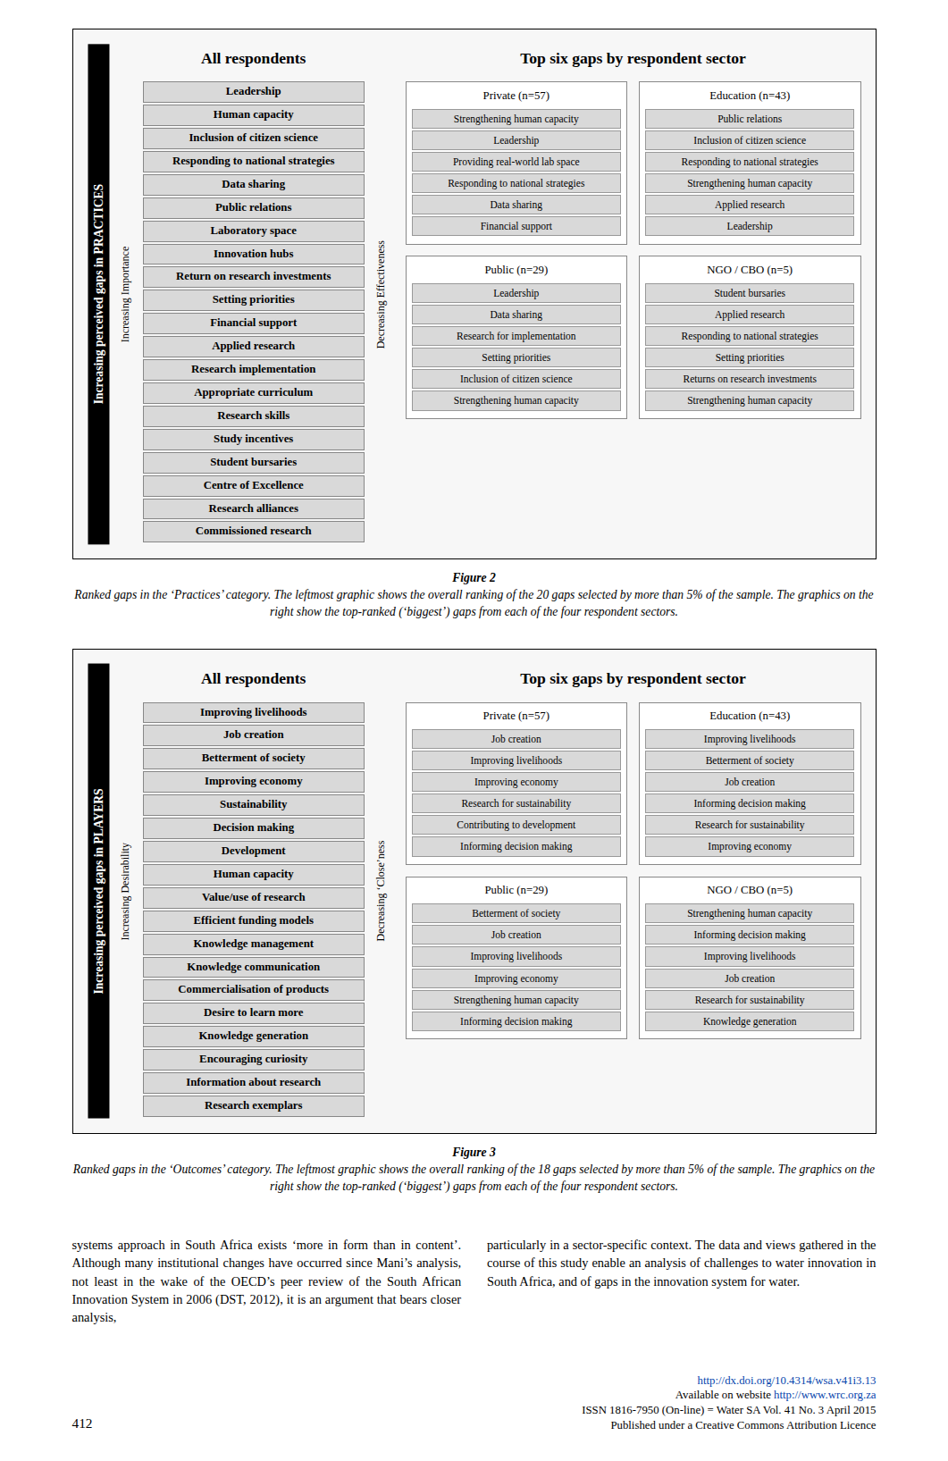Increasing perceived gaps in PRACTICES
Increasing Importance
All respondents
Leadership
Human capacity
Inclusion of citizen science
Responding to national strategies
Data sharing
Public relations
Laboratory space
Innovation hubs
Return on research investments
Setting priorities
Financial support
Applied research
Research implementation
Appropriate curriculum
Research skills
Study incentives
Student bursaries
Centre of Excellence
Research alliances
Commissioned research
Decreasing Effectiveness
Top six gaps by respondent sector
Private (n=57)
Strengthening human capacity
Leadership
Providing real-world lab space
Responding to national strategies
Data sharing
Financial support
Education (n=43)
Public relations
Inclusion of citizen science
Responding to national strategies
Strengthening human capacity
Applied research
Leadership
Public (n=29)
Leadership
Data sharing
Research for implementation
Setting priorities
Inclusion of citizen science
Strengthening human capacity
NGO / CBO (n=5)
Student bursaries
Applied research
Responding to national strategies
Setting priorities
Returns on research investments
Strengthening human capacity
Figure 2 Ranked gaps in the ‘Practices’ category. The leftmost graphic shows the overall ranking of the 20 gaps selected by more than 5% of the sample. The graphics on the right show the top-ranked (‘biggest’) gaps from each of the four respondent sectors.
Increasing perceived gaps in PLAYERS
Increasing Desirability
All respondents
Improving livelihoods
Job creation
Betterment of society
Improving economy
Sustainability
Decision making
Development
Human capacity
Value/use of research
Efficient funding models
Knowledge management
Knowledge communication
Commercialisation of products
Desire to learn more
Knowledge generation
Encouraging curiosity
Information about research
Research exemplars
Decreasing ‘Close’ness
Top six gaps by respondent sector
Private (n=57)
Job creation
Improving livelihoods
Improving economy
Research for sustainability
Contributing to development
Informing decision making
Education (n=43)
Improving livelihoods
Betterment of society
Job creation
Informing decision making
Research for sustainability
Improving economy
Public (n=29)
Betterment of society
Job creation
Improving livelihoods
Improving economy
Strengthening human capacity
Informing decision making
NGO / CBO (n=5)
Strengthening human capacity
Informing decision making
Improving livelihoods
Job creation
Research for sustainability
Knowledge generation
Figure 3 Ranked gaps in the ‘Outcomes’ category. The leftmost graphic shows the overall ranking of the 18 gaps selected by more than 5% of the sample. The graphics on the right show the top-ranked (‘biggest’) gaps from each of the four respondent sectors.
systems approach in South Africa exists ‘more in form than in content’. Although many institutional changes have occurred since Mani’s analysis, not least in the wake of the OECD’s peer review of the South African Innovation System in 2006 (DST, 2012), it is an argument that bears closer analysis,
particularly in a sector-specific context. The data and views gathered in the course of this study enable an analysis of challenges to water innovation in South Africa, and of gaps in the innovation system for water.
412
http://dx.doi.org/10.4314/wsa.v41i3.13
Available on website http://www.wrc.org.za
ISSN 1816-7950 (On-line) = Water SA Vol. 41 No. 3 April 2015
Published under a Creative Commons Attribution Licence